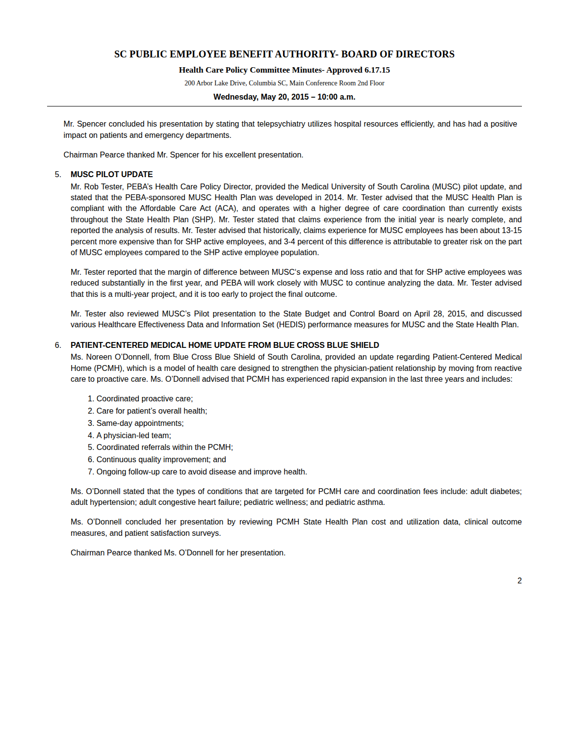SC PUBLIC EMPLOYEE BENEFIT AUTHORITY- BOARD OF DIRECTORS
Health Care Policy Committee Minutes- Approved 6.17.15
200 Arbor Lake Drive, Columbia SC, Main Conference Room 2nd Floor
Wednesday, May 20, 2015 – 10:00 a.m.
Mr. Spencer concluded his presentation by stating that telepsychiatry utilizes hospital resources efficiently, and has had a positive impact on patients and emergency departments.
Chairman Pearce thanked Mr. Spencer for his excellent presentation.
MUSC Pilot Update
Mr. Rob Tester, PEBA’s Health Care Policy Director, provided the Medical University of South Carolina (MUSC) pilot update, and stated that the PEBA-sponsored MUSC Health Plan was developed in 2014. Mr. Tester advised that the MUSC Health Plan is compliant with the Affordable Care Act (ACA), and operates with a higher degree of care coordination than currently exists throughout the State Health Plan (SHP). Mr. Tester stated that claims experience from the initial year is nearly complete, and reported the analysis of results. Mr. Tester advised that historically, claims experience for MUSC employees has been about 13-15 percent more expensive than for SHP active employees, and 3-4 percent of this difference is attributable to greater risk on the part of MUSC employees compared to the SHP active employee population.
Mr. Tester reported that the margin of difference between MUSC‘s expense and loss ratio and that for SHP active employees was reduced substantially in the first year, and PEBA will work closely with MUSC to continue analyzing the data. Mr. Tester advised that this is a multi-year project, and it is too early to project the final outcome.
Mr. Tester also reviewed MUSC’s Pilot presentation to the State Budget and Control Board on April 28, 2015, and discussed various Healthcare Effectiveness Data and Information Set (HEDIS) performance measures for MUSC and the State Health Plan.
Patient-Centered Medical Home Update from Blue Cross Blue Shield
Ms. Noreen O’Donnell, from Blue Cross Blue Shield of South Carolina, provided an update regarding Patient-Centered Medical Home (PCMH), which is a model of health care designed to strengthen the physician-patient relationship by moving from reactive care to proactive care. Ms. O’Donnell advised that PCMH has experienced rapid expansion in the last three years and includes:
Coordinated proactive care;
Care for patient’s overall health;
Same-day appointments;
A physician-led team;
Coordinated referrals within the PCMH;
Continuous quality improvement; and
Ongoing follow-up care to avoid disease and improve health.
Ms. O’Donnell stated that the types of conditions that are targeted for PCMH care and coordination fees include: adult diabetes; adult hypertension; adult congestive heart failure; pediatric wellness; and pediatric asthma.
Ms. O’Donnell concluded her presentation by reviewing PCMH State Health Plan cost and utilization data, clinical outcome measures, and patient satisfaction surveys.
Chairman Pearce thanked Ms. O’Donnell for her presentation.
2